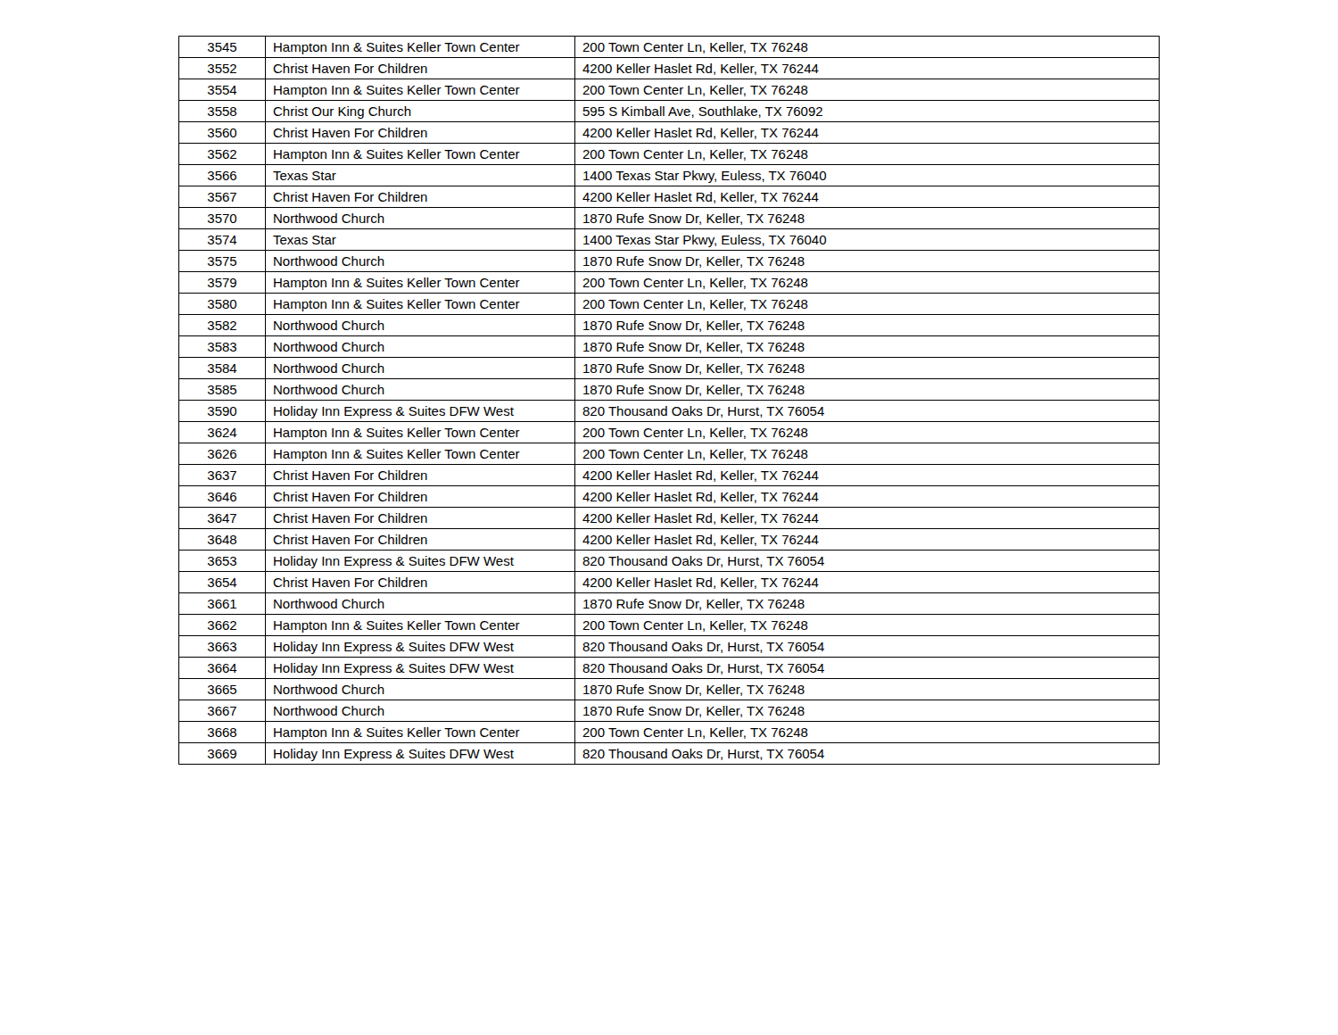| 3545 | Hampton Inn & Suites Keller Town Center | 200 Town Center Ln, Keller, TX 76248 |
| 3552 | Christ Haven For Children | 4200 Keller Haslet Rd, Keller, TX 76244 |
| 3554 | Hampton Inn & Suites Keller Town Center | 200 Town Center Ln, Keller, TX 76248 |
| 3558 | Christ Our King Church | 595 S Kimball Ave, Southlake, TX 76092 |
| 3560 | Christ Haven For Children | 4200 Keller Haslet Rd, Keller, TX 76244 |
| 3562 | Hampton Inn & Suites Keller Town Center | 200 Town Center Ln, Keller, TX 76248 |
| 3566 | Texas Star | 1400 Texas Star Pkwy, Euless, TX 76040 |
| 3567 | Christ Haven For Children | 4200 Keller Haslet Rd, Keller, TX 76244 |
| 3570 | Northwood Church | 1870 Rufe Snow Dr, Keller, TX 76248 |
| 3574 | Texas Star | 1400 Texas Star Pkwy, Euless, TX 76040 |
| 3575 | Northwood Church | 1870 Rufe Snow Dr, Keller, TX 76248 |
| 3579 | Hampton Inn & Suites Keller Town Center | 200 Town Center Ln, Keller, TX 76248 |
| 3580 | Hampton Inn & Suites Keller Town Center | 200 Town Center Ln, Keller, TX 76248 |
| 3582 | Northwood Church | 1870 Rufe Snow Dr, Keller, TX 76248 |
| 3583 | Northwood Church | 1870 Rufe Snow Dr, Keller, TX 76248 |
| 3584 | Northwood Church | 1870 Rufe Snow Dr, Keller, TX 76248 |
| 3585 | Northwood Church | 1870 Rufe Snow Dr, Keller, TX 76248 |
| 3590 | Holiday Inn Express & Suites DFW West | 820 Thousand Oaks Dr, Hurst, TX 76054 |
| 3624 | Hampton Inn & Suites Keller Town Center | 200 Town Center Ln, Keller, TX 76248 |
| 3626 | Hampton Inn & Suites Keller Town Center | 200 Town Center Ln, Keller, TX 76248 |
| 3637 | Christ Haven For Children | 4200 Keller Haslet Rd, Keller, TX 76244 |
| 3646 | Christ Haven For Children | 4200 Keller Haslet Rd, Keller, TX 76244 |
| 3647 | Christ Haven For Children | 4200 Keller Haslet Rd, Keller, TX 76244 |
| 3648 | Christ Haven For Children | 4200 Keller Haslet Rd, Keller, TX 76244 |
| 3653 | Holiday Inn Express & Suites DFW West | 820 Thousand Oaks Dr, Hurst, TX 76054 |
| 3654 | Christ Haven For Children | 4200 Keller Haslet Rd, Keller, TX 76244 |
| 3661 | Northwood Church | 1870 Rufe Snow Dr, Keller, TX 76248 |
| 3662 | Hampton Inn & Suites Keller Town Center | 200 Town Center Ln, Keller, TX 76248 |
| 3663 | Holiday Inn Express & Suites DFW West | 820 Thousand Oaks Dr, Hurst, TX 76054 |
| 3664 | Holiday Inn Express & Suites DFW West | 820 Thousand Oaks Dr, Hurst, TX 76054 |
| 3665 | Northwood Church | 1870 Rufe Snow Dr, Keller, TX 76248 |
| 3667 | Northwood Church | 1870 Rufe Snow Dr, Keller, TX 76248 |
| 3668 | Hampton Inn & Suites Keller Town Center | 200 Town Center Ln, Keller, TX 76248 |
| 3669 | Holiday Inn Express & Suites DFW West | 820 Thousand Oaks Dr, Hurst, TX 76054 |